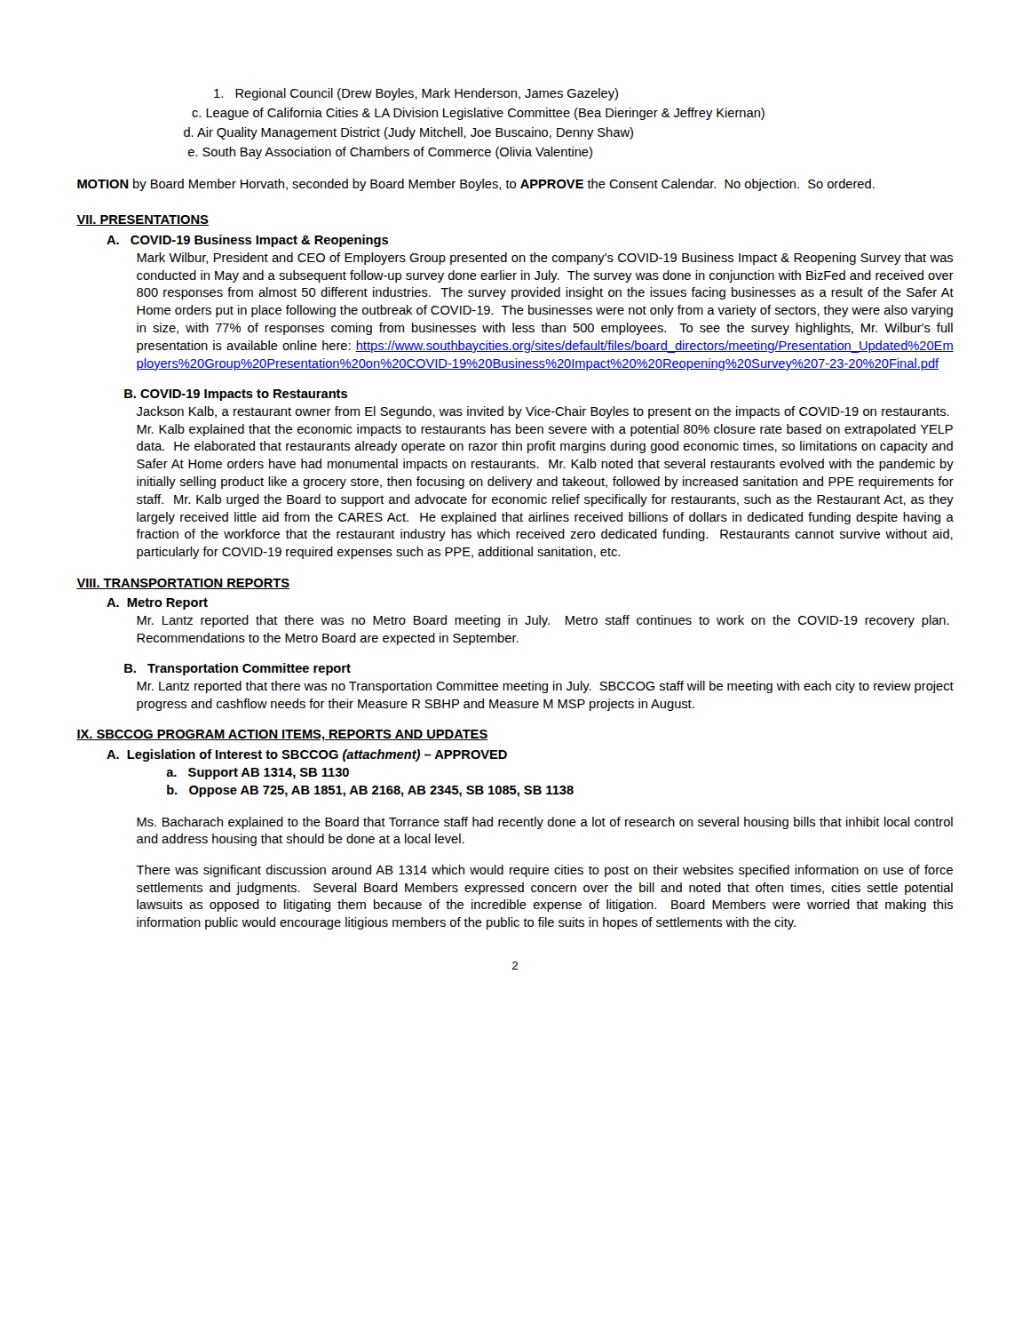1. Regional Council (Drew Boyles, Mark Henderson, James Gazeley)
c. League of California Cities & LA Division Legislative Committee (Bea Dieringer & Jeffrey Kiernan)
d. Air Quality Management District (Judy Mitchell, Joe Buscaino, Denny Shaw)
e. South Bay Association of Chambers of Commerce (Olivia Valentine)
MOTION by Board Member Horvath, seconded by Board Member Boyles, to APPROVE the Consent Calendar. No objection. So ordered.
VII. PRESENTATIONS
A. COVID-19 Business Impact & Reopenings
Mark Wilbur, President and CEO of Employers Group presented on the company's COVID-19 Business Impact & Reopening Survey that was conducted in May and a subsequent follow-up survey done earlier in July. The survey was done in conjunction with BizFed and received over 800 responses from almost 50 different industries. The survey provided insight on the issues facing businesses as a result of the Safer At Home orders put in place following the outbreak of COVID-19. The businesses were not only from a variety of sectors, they were also varying in size, with 77% of responses coming from businesses with less than 500 employees. To see the survey highlights, Mr. Wilbur's full presentation is available online here: https://www.southbaycities.org/sites/default/files/board_directors/meeting/Presentation_Updated%20Employers%20Group%20Presentation%20on%20COVID-19%20Business%20Impact%20%20Reopening%20Survey%207-23-20%20Final.pdf
B. COVID-19 Impacts to Restaurants
Jackson Kalb, a restaurant owner from El Segundo, was invited by Vice-Chair Boyles to present on the impacts of COVID-19 on restaurants. Mr. Kalb explained that the economic impacts to restaurants has been severe with a potential 80% closure rate based on extrapolated YELP data. He elaborated that restaurants already operate on razor thin profit margins during good economic times, so limitations on capacity and Safer At Home orders have had monumental impacts on restaurants. Mr. Kalb noted that several restaurants evolved with the pandemic by initially selling product like a grocery store, then focusing on delivery and takeout, followed by increased sanitation and PPE requirements for staff. Mr. Kalb urged the Board to support and advocate for economic relief specifically for restaurants, such as the Restaurant Act, as they largely received little aid from the CARES Act. He explained that airlines received billions of dollars in dedicated funding despite having a fraction of the workforce that the restaurant industry has which received zero dedicated funding. Restaurants cannot survive without aid, particularly for COVID-19 required expenses such as PPE, additional sanitation, etc.
VIII. TRANSPORTATION REPORTS
A. Metro Report
Mr. Lantz reported that there was no Metro Board meeting in July. Metro staff continues to work on the COVID-19 recovery plan. Recommendations to the Metro Board are expected in September.
B. Transportation Committee report
Mr. Lantz reported that there was no Transportation Committee meeting in July. SBCCOG staff will be meeting with each city to review project progress and cashflow needs for their Measure R SBHP and Measure M MSP projects in August.
IX. SBCCOG PROGRAM ACTION ITEMS, REPORTS AND UPDATES
A. Legislation of Interest to SBCCOG (attachment) – APPROVED
a. Support AB 1314, SB 1130
b. Oppose AB 725, AB 1851, AB 2168, AB 2345, SB 1085, SB 1138
Ms. Bacharach explained to the Board that Torrance staff had recently done a lot of research on several housing bills that inhibit local control and address housing that should be done at a local level.
There was significant discussion around AB 1314 which would require cities to post on their websites specified information on use of force settlements and judgments. Several Board Members expressed concern over the bill and noted that often times, cities settle potential lawsuits as opposed to litigating them because of the incredible expense of litigation. Board Members were worried that making this information public would encourage litigious members of the public to file suits in hopes of settlements with the city.
2